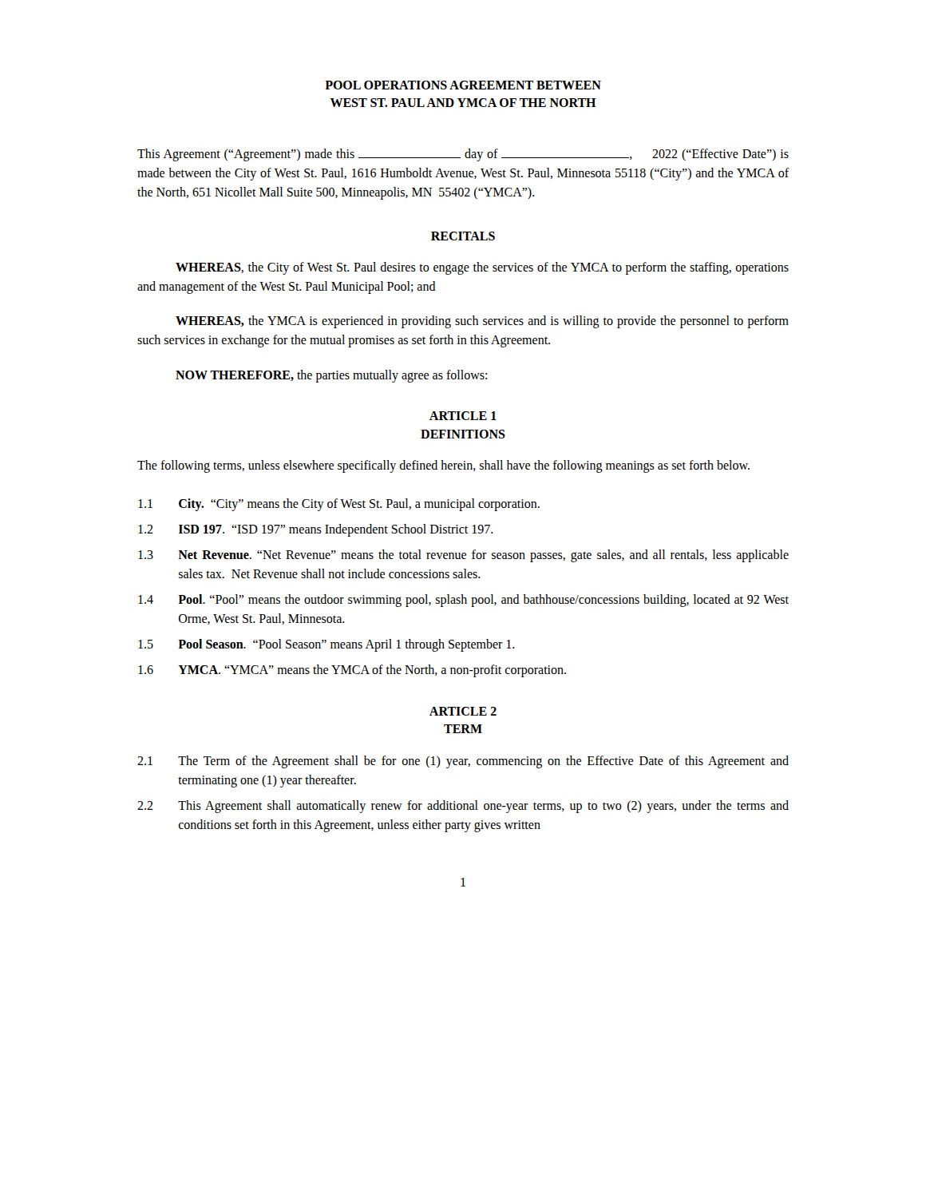POOL OPERATIONS AGREEMENT BETWEEN
WEST ST. PAUL AND YMCA OF THE NORTH
This Agreement (“Agreement”) made this day of , 2022 (“Effective Date”) is made between the City of West St. Paul, 1616 Humboldt Avenue, West St. Paul, Minnesota 55118 (“City”) and the YMCA of the North, 651 Nicollet Mall Suite 500, Minneapolis, MN 55402 (“YMCA”).
RECITALS
WHEREAS, the City of West St. Paul desires to engage the services of the YMCA to perform the staffing, operations and management of the West St. Paul Municipal Pool; and
WHEREAS, the YMCA is experienced in providing such services and is willing to provide the personnel to perform such services in exchange for the mutual promises as set forth in this Agreement.
NOW THEREFORE, the parties mutually agree as follows:
ARTICLE 1
DEFINITIONS
The following terms, unless elsewhere specifically defined herein, shall have the following meanings as set forth below.
1.1
City. “City” means the City of West St. Paul, a municipal corporation.
1.2
ISD 197. “ISD 197” means Independent School District 197.
1.3
Net Revenue. “Net Revenue” means the total revenue for season passes, gate sales, and all rentals, less applicable sales tax. Net Revenue shall not include concessions sales.
1.4
Pool. “Pool” means the outdoor swimming pool, splash pool, and bathhouse/concessions building, located at 92 West Orme, West St. Paul, Minnesota.
1.5
Pool Season. “Pool Season” means April 1 through September 1.
1.6
YMCA. “YMCA” means the YMCA of the North, a non-profit corporation.
ARTICLE 2
TERM
2.1
The Term of the Agreement shall be for one (1) year, commencing on the Effective Date of this Agreement and terminating one (1) year thereafter.
2.2
This Agreement shall automatically renew for additional one-year terms, up to two (2) years, under the terms and conditions set forth in this Agreement, unless either party gives written
1